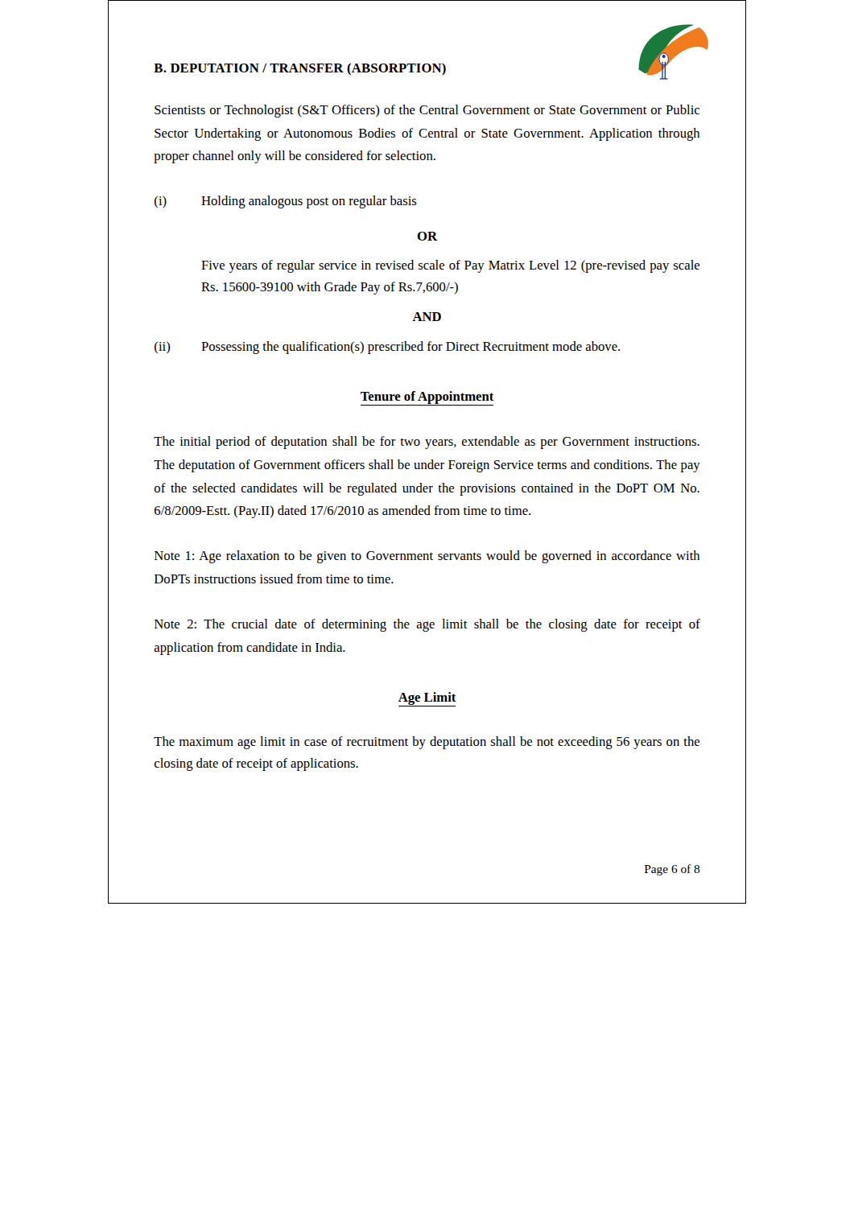B. DEPUTATION / TRANSFER (ABSORPTION)
Scientists or Technologist (S&T Officers) of the Central Government or State Government or Public Sector Undertaking or Autonomous Bodies of Central or State Government. Application through proper channel only will be considered for selection.
(i)
Holding analogous post on regular basis
OR
Five years of regular service in revised scale of Pay Matrix Level 12 (pre-revised pay scale Rs. 15600-39100 with Grade Pay of Rs.7,600/-)
AND
(ii)
Possessing the qualification(s) prescribed for Direct Recruitment mode above.
Tenure of Appointment
The initial period of deputation shall be for two years, extendable as per Government instructions. The deputation of Government officers shall be under Foreign Service terms and conditions. The pay of the selected candidates will be regulated under the provisions contained in the DoPT OM No. 6/8/2009-Estt. (Pay.II) dated 17/6/2010 as amended from time to time.
Note 1: Age relaxation to be given to Government servants would be governed in accordance with DoPTs instructions issued from time to time.
Note 2: The crucial date of determining the age limit shall be the closing date for receipt of application from candidate in India.
Age Limit
The maximum age limit in case of recruitment by deputation shall be not exceeding 56 years on the closing date of receipt of applications.
Page 6 of 8